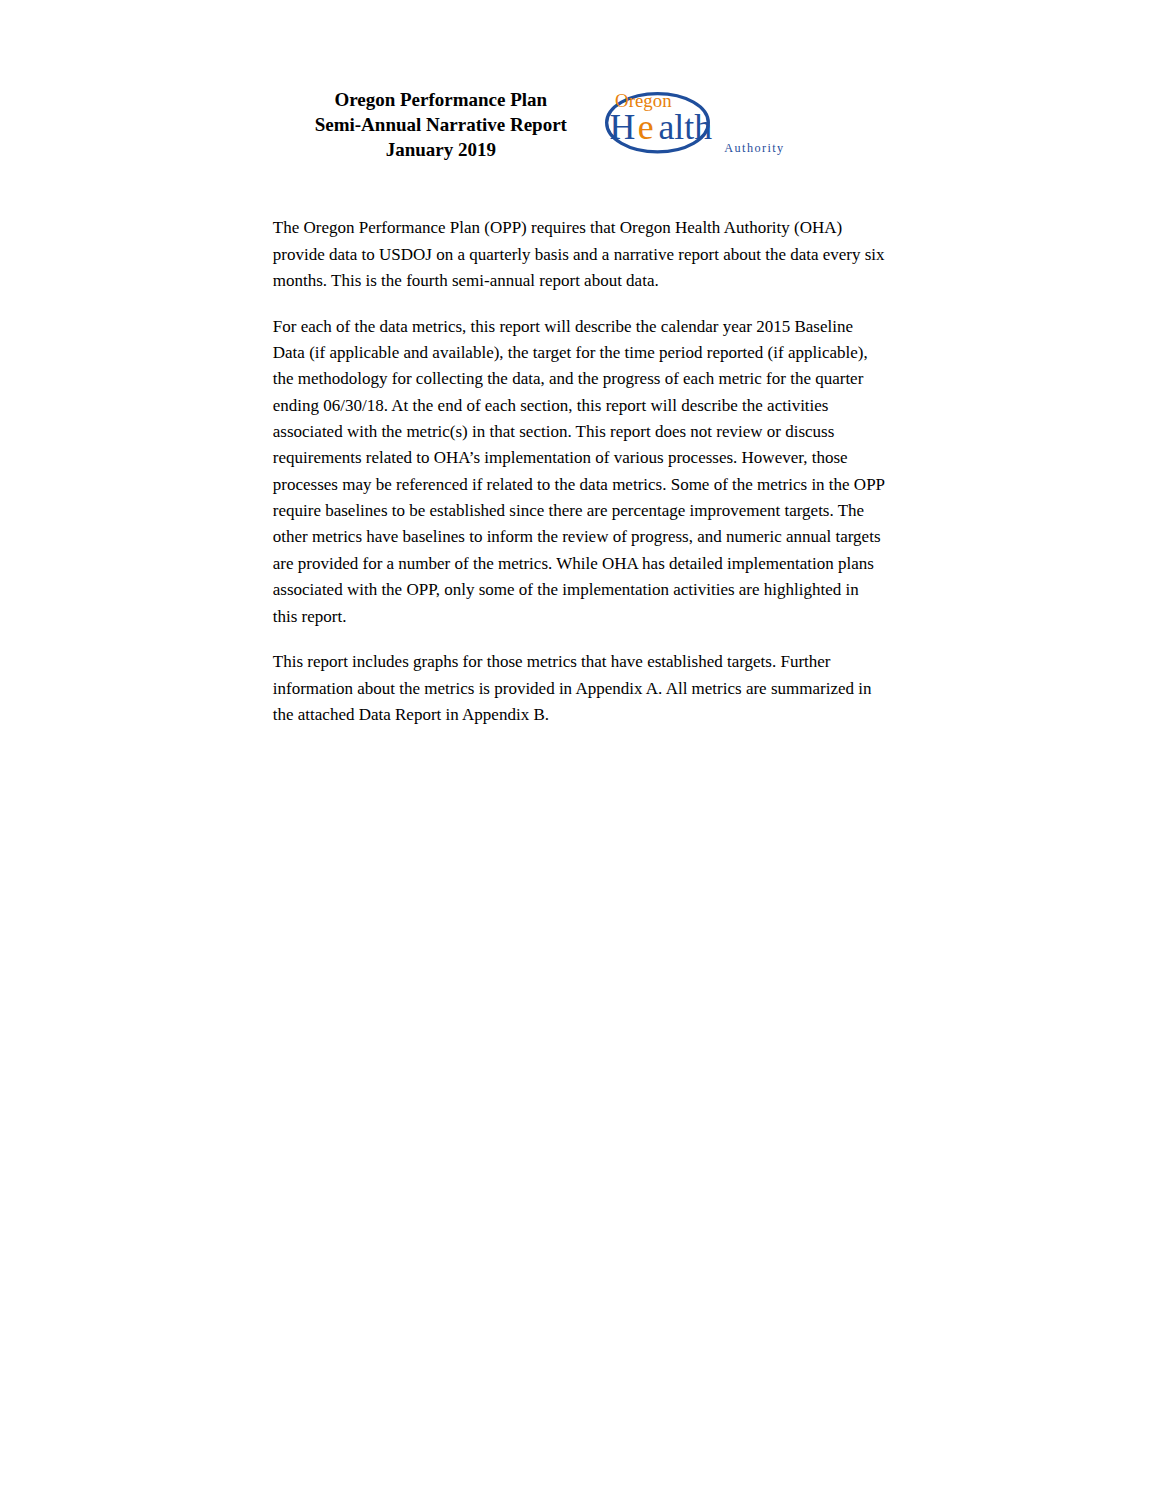Oregon Performance Plan
Semi-Annual Narrative Report
January 2019
Oregon H e alth Authority
The Oregon Performance Plan (OPP) requires that Oregon Health Authority (OHA) provide data to USDOJ on a quarterly basis and a narrative report about the data every six months. This is the fourth semi-annual report about data.
For each of the data metrics, this report will describe the calendar year 2015 Baseline Data (if applicable and available), the target for the time period reported (if applicable), the methodology for collecting the data, and the progress of each metric for the quarter ending 06/30/18. At the end of each section, this report will describe the activities associated with the metric(s) in that section. This report does not review or discuss requirements related to OHA’s implementation of various processes. However, those processes may be referenced if related to the data metrics. Some of the metrics in the OPP require baselines to be established since there are percentage improvement targets. The other metrics have baselines to inform the review of progress, and numeric annual targets are provided for a number of the metrics. While OHA has detailed implementation plans associated with the OPP, only some of the implementation activities are highlighted in this report.
This report includes graphs for those metrics that have established targets. Further information about the metrics is provided in Appendix A. All metrics are summarized in the attached Data Report in Appendix B.